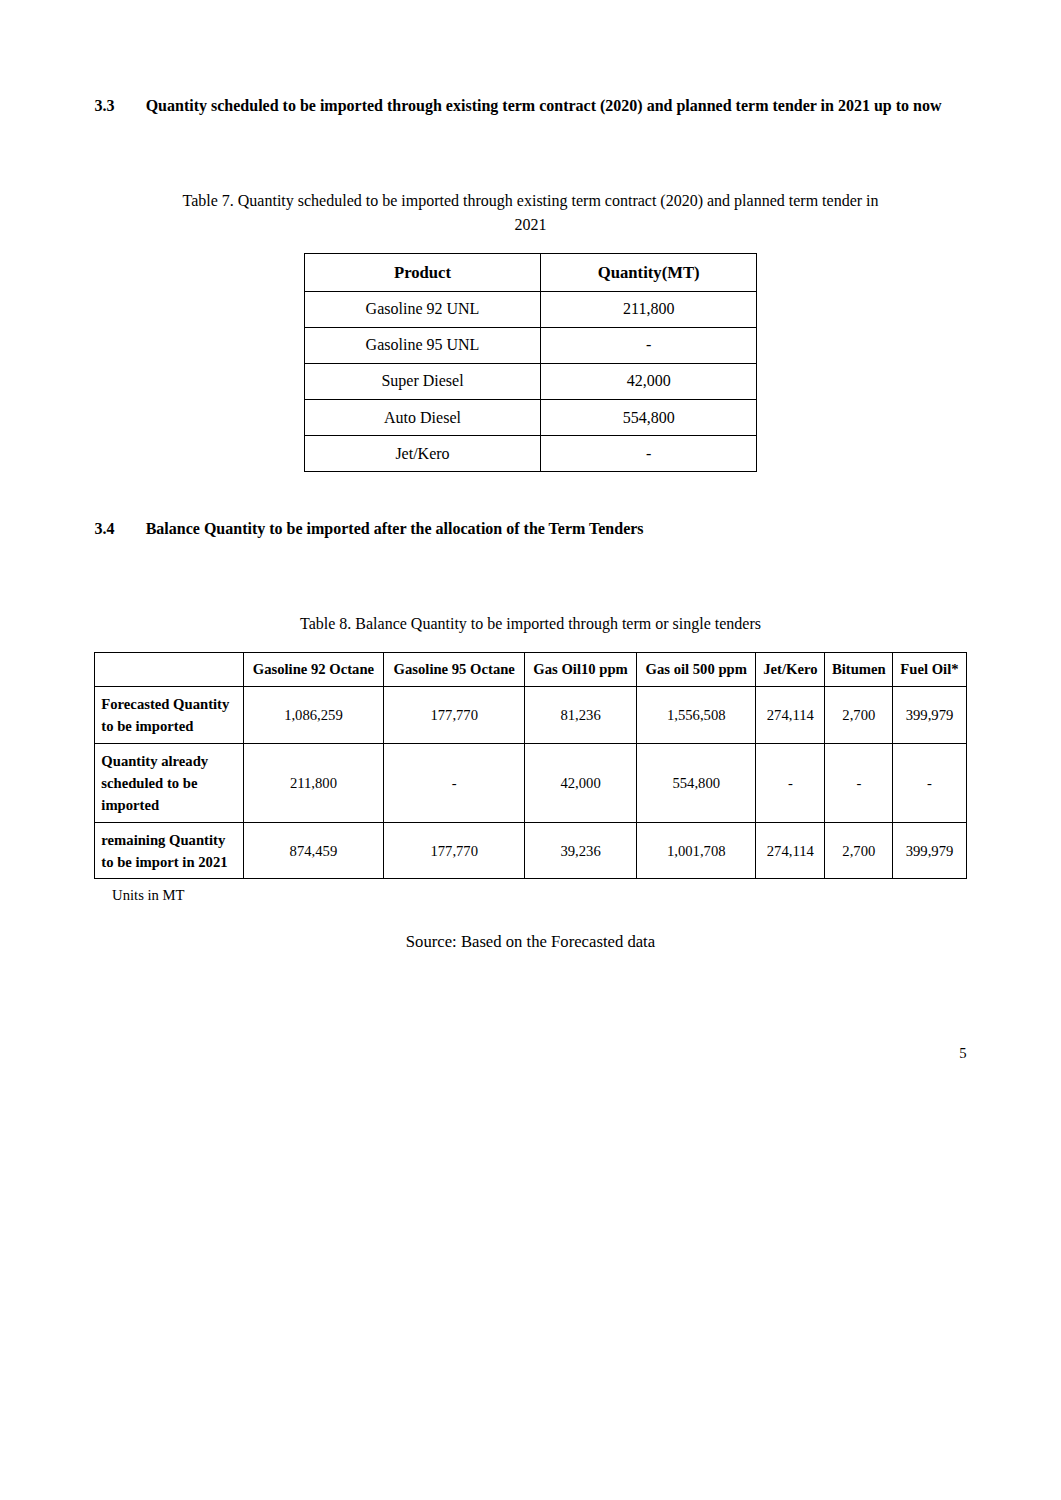3.3
Quantity scheduled to be imported through existing term contract (2020) and planned term tender in 2021 up to now
Table 7. Quantity scheduled to be imported through existing term contract (2020) and planned term tender in 2021
| Product | Quantity(MT) |
| --- | --- |
| Gasoline 92 UNL | 211,800 |
| Gasoline 95 UNL | - |
| Super Diesel | 42,000 |
| Auto Diesel | 554,800 |
| Jet/Kero | - |
3.4
Balance Quantity to be imported after the allocation of the Term Tenders
Table 8. Balance Quantity to be imported through term or single tenders
| | Gasoline 92 Octane | Gasoline 95 Octane | Gas Oil10 ppm | Gas oil 500 ppm | Jet/Kero | Bitumen | Fuel Oil* |
| --- | --- | --- | --- | --- | --- | --- | --- |
| Forecasted Quantity to be imported | 1,086,259 | 177,770 | 81,236 | 1,556,508 | 274,114 | 2,700 | 399,979 |
| Quantity already scheduled to be imported | 211,800 | - | 42,000 | 554,800 | - | - | - |
| remaining Quantity to be import in 2021 | 874,459 | 177,770 | 39,236 | 1,001,708 | 274,114 | 2,700 | 399,979 |
Units in MT
Source: Based on the Forecasted data
5